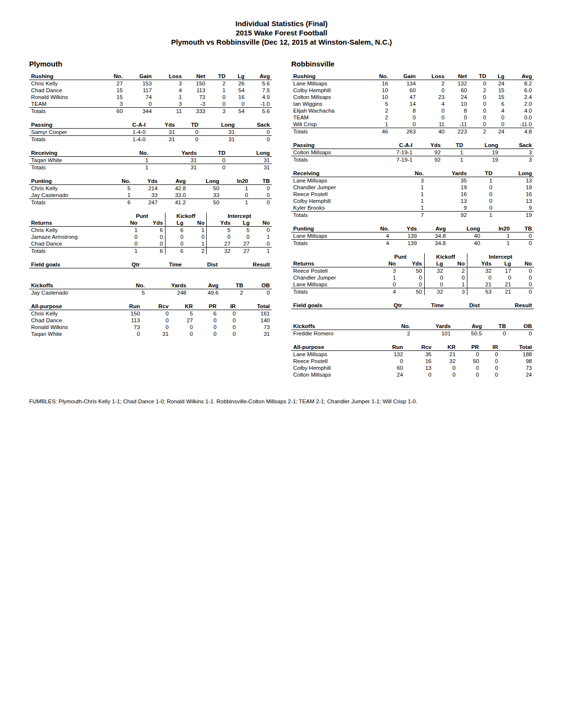Individual Statistics (Final)
2015 Wake Forest Football
Plymouth vs Robbinsville (Dec 12, 2015 at Winston-Salem, N.C.)
Plymouth
| Rushing | No. | Gain | Loss | Net | TD | Lg | Avg |
| --- | --- | --- | --- | --- | --- | --- | --- |
| Chris Kelly | 27 | 153 | 3 | 150 | 2 | 26 | 5.6 |
| Chad Dance | 15 | 117 | 4 | 113 | 1 | 54 | 7.5 |
| Ronald Wilkins | 15 | 74 | 1 | 73 | 0 | 16 | 4.9 |
| TEAM | 3 | 0 | 3 | -3 | 0 | 0 | -1.0 |
| Totals | 60 | 344 | 11 | 333 | 3 | 54 | 5.6 |
| Passing | C-A-I | Yds | TD | Long | Sack |
| --- | --- | --- | --- | --- | --- |
| Samyr Cooper | 1-4-0 | 31 | 0 | 31 | 0 |
| Totals | 1-4-0 | 31 | 0 | 31 | 0 |
| Receiving | No. | Yards | TD | Long |
| --- | --- | --- | --- | --- |
| Taqan White | 1 | 31 | 0 | 31 |
| Totals | 1 | 31 | 0 | 31 |
| Punting | No. | Yds | Avg | Long | In20 | TB |
| --- | --- | --- | --- | --- | --- | --- |
| Chris Kelly | 5 | 214 | 42.8 | 50 | 1 | 0 |
| Jay Castenado | 1 | 33 | 33.0 | 33 | 0 | 0 |
| Totals | 6 | 247 | 41.2 | 50 | 1 | 0 |
| | Punt | Kickoff | Intercept |
| --- | --- | --- | --- |
| Returns | No | Yds | Lg | No | Yds | Lg | No |
| Chris Kelly | 1 | 6 | 6 | 1 | 5 | 5 | 0 |
| Jamaze Armstrong | 0 | 0 | 0 | 0 | 0 | 0 | 1 |
| Chad Dance | 0 | 0 | 0 | 1 | 27 | 27 | 0 |
| Totals | 1 | 6 | 6 | 2 | 32 | 27 | 1 |
| Field goals | Qtr | Time | Dist | Result |
| --- | --- | --- | --- | --- |
| Kickoffs | No. | Yards | Avg | TB | OB |
| --- | --- | --- | --- | --- | --- |
| Jay Castenado | 5 | 248 | 49.6 | 2 | 0 |
| All-purpose | Run | Rcv | KR | PR | IR | Total |
| --- | --- | --- | --- | --- | --- | --- |
| Chris Kelly | 150 | 0 | 5 | 6 | 0 | 161 |
| Chad Dance | 113 | 0 | 27 | 0 | 0 | 140 |
| Ronald Wilkins | 73 | 0 | 0 | 0 | 0 | 73 |
| Taqan White | 0 | 31 | 0 | 0 | 0 | 31 |
Robbinsville
| Rushing | No. | Gain | Loss | Net | TD | Lg | Avg |
| --- | --- | --- | --- | --- | --- | --- | --- |
| Lane Millsaps | 16 | 134 | 2 | 132 | 0 | 24 | 8.2 |
| Colby Hemphill | 10 | 60 | 0 | 60 | 2 | 15 | 6.0 |
| Colton Millsaps | 10 | 47 | 23 | 24 | 0 | 15 | 2.4 |
| Ian Wiggins | 5 | 14 | 4 | 10 | 0 | 6 | 2.0 |
| Elijah Wachacha | 2 | 8 | 0 | 8 | 0 | 4 | 4.0 |
| TEAM | 2 | 0 | 0 | 0 | 0 | 0 | 0.0 |
| Will Crisp | 1 | 0 | 11 | -11 | 0 | 0 | -11.0 |
| Totals | 46 | 263 | 40 | 223 | 2 | 24 | 4.8 |
| Passing | C-A-I | Yds | TD | Long | Sack |
| --- | --- | --- | --- | --- | --- |
| Colton Millsaps | 7-19-1 | 92 | 1 | 19 | 3 |
| Totals | 7-19-1 | 92 | 1 | 19 | 3 |
| Receiving | No. | Yards | TD | Long |
| --- | --- | --- | --- | --- |
| Lane Millsaps | 3 | 35 | 1 | 13 |
| Chandler Jumper | 1 | 19 | 0 | 19 |
| Reece Postell | 1 | 16 | 0 | 16 |
| Colby Hemphill | 1 | 13 | 0 | 13 |
| Kyler Brooks | 1 | 9 | 0 | 9 |
| Totals | 7 | 92 | 1 | 19 |
| Punting | No. | Yds | Avg | Long | In20 | TB |
| --- | --- | --- | --- | --- | --- | --- |
| Lane Millsaps | 4 | 139 | 34.8 | 40 | 1 | 0 |
| Totals | 4 | 139 | 34.8 | 40 | 1 | 0 |
| | Punt | Kickoff | Intercept |
| --- | --- | --- | --- |
| Returns | No | Yds | Lg | No | Yds | Lg | No |
| Reece Postell | 3 | 50 | 32 | 2 | 32 | 17 | 0 |
| Chandler Jumper | 1 | 0 | 0 | 0 | 0 | 0 | 0 |
| Lane Millsaps | 0 | 0 | 0 | 1 | 21 | 21 | 0 |
| Totals | 4 | 50 | 32 | 3 | 53 | 21 | 0 |
| Field goals | Qtr | Time | Dist | Result |
| --- | --- | --- | --- | --- |
| Kickoffs | No. | Yards | Avg | TB | OB |
| --- | --- | --- | --- | --- | --- |
| Freddie Romero | 2 | 101 | 50.5 | 0 | 0 |
| All-purpose | Run | Rcv | KR | PR | IR | Total |
| --- | --- | --- | --- | --- | --- | --- |
| Lane Millsaps | 132 | 35 | 21 | 0 | 0 | 188 |
| Reece Postell | 0 | 16 | 32 | 50 | 0 | 98 |
| Colby Hemphill | 60 | 13 | 0 | 0 | 0 | 73 |
| Colton Millsaps | 24 | 0 | 0 | 0 | 0 | 24 |
FUMBLES: Plymouth-Chris Kelly 1-1; Chad Dance 1-0; Ronald Wilkins 1-1. Robbinsville-Colton Millsaps 2-1; TEAM 2-1; Chandler Jumper 1-1; Will Crisp 1-0.